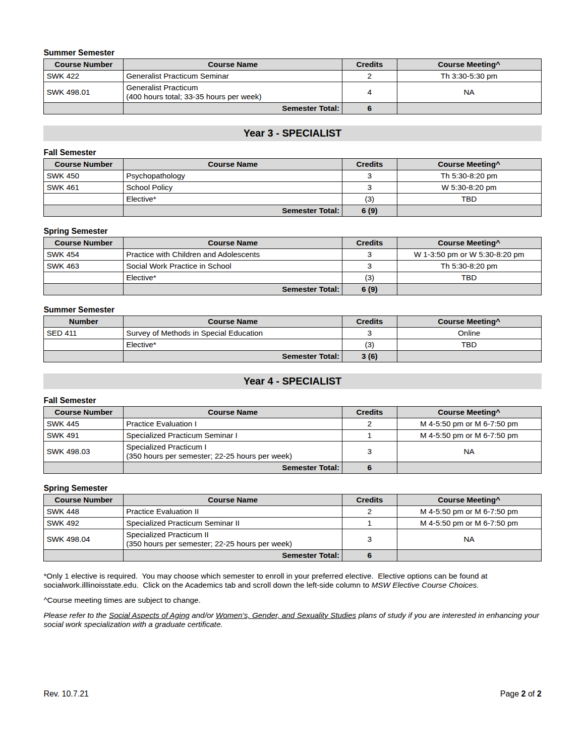Summer Semester
| Course Number | Course Name | Credits | Course Meeting^ |
| --- | --- | --- | --- |
| SWK 422 | Generalist Practicum Seminar | 2 | Th 3:30-5:30 pm |
| SWK 498.01 | Generalist Practicum (400 hours total; 33-35 hours per week) | 4 | NA |
| | Semester Total: | 6 | |
Year 3 - SPECIALIST
Fall Semester
| Course Number | Course Name | Credits | Course Meeting^ |
| --- | --- | --- | --- |
| SWK 450 | Psychopathology | 3 | Th 5:30-8:20 pm |
| SWK 461 | School Policy | 3 | W 5:30-8:20 pm |
| | Elective* | (3) | TBD |
| | Semester Total: | 6 (9) | |
Spring Semester
| Course Number | Course Name | Credits | Course Meeting^ |
| --- | --- | --- | --- |
| SWK 454 | Practice with Children and Adolescents | 3 | W 1-3:50 pm or W 5:30-8:20 pm |
| SWK 463 | Social Work Practice in School | 3 | Th 5:30-8:20 pm |
| | Elective* | (3) | TBD |
| | Semester Total: | 6 (9) | |
Summer Semester
| Number | Course Name | Credits | Course Meeting^ |
| --- | --- | --- | --- |
| SED 411 | Survey of Methods in Special Education | 3 | Online |
| | Elective* | (3) | TBD |
| | Semester Total: | 3 (6) | |
Year 4 - SPECIALIST
Fall Semester
| Course Number | Course Name | Credits | Course Meeting^ |
| --- | --- | --- | --- |
| SWK 445 | Practice Evaluation I | 2 | M 4-5:50 pm or M 6-7:50 pm |
| SWK 491 | Specialized Practicum Seminar I | 1 | M 4-5:50 pm or M 6-7:50 pm |
| SWK 498.03 | Specialized Practicum I (350 hours per semester; 22-25 hours per week) | 3 | NA |
| | Semester Total: | 6 | |
Spring Semester
| Course Number | Course Name | Credits | Course Meeting^ |
| --- | --- | --- | --- |
| SWK 448 | Practice Evaluation II | 2 | M 4-5:50 pm or M 6-7:50 pm |
| SWK 492 | Specialized Practicum Seminar II | 1 | M 4-5:50 pm or M 6-7:50 pm |
| SWK 498.04 | Specialized Practicum II (350 hours per semester; 22-25 hours per week) | 3 | NA |
| | Semester Total: | 6 | |
*Only 1 elective is required. You may choose which semester to enroll in your preferred elective. Elective options can be found at socialwork.illlinoisstate.edu. Click on the Academics tab and scroll down the left-side column to MSW Elective Course Choices.
^Course meeting times are subject to change.
Please refer to the Social Aspects of Aging and/or Women’s, Gender, and Sexuality Studies plans of study if you are interested in enhancing your social work specialization with a graduate certificate.
Rev. 10.7.21 Page 2 of 2